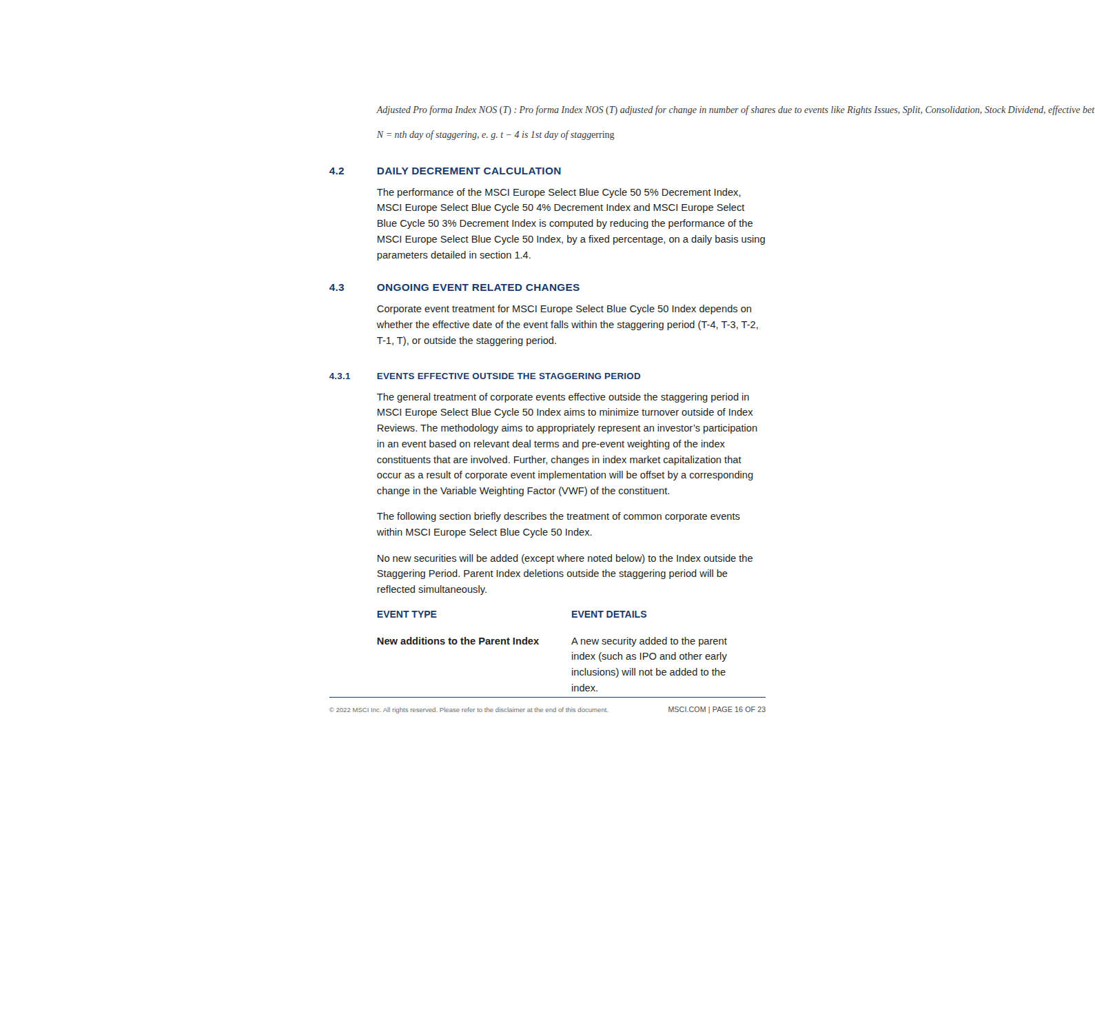Adjusted Pro forma Index NOS (T) : Pro forma Index NOS (T) adjusted for change in number of shares due to events like Rights Issues, Split, Consolidation, Stock Dividend, effective between t and T
N = nth day of staggering, e. g. t − 4 is 1st day of staggerring
4.2 DAILY DECREMENT CALCULATION
The performance of the MSCI Europe Select Blue Cycle 50 5% Decrement Index, MSCI Europe Select Blue Cycle 50 4% Decrement Index and MSCI Europe Select Blue Cycle 50 3% Decrement Index is computed by reducing the performance of the MSCI Europe Select Blue Cycle 50 Index, by a fixed percentage, on a daily basis using parameters detailed in section 1.4.
4.3 ONGOING EVENT RELATED CHANGES
Corporate event treatment for MSCI Europe Select Blue Cycle 50 Index depends on whether the effective date of the event falls within the staggering period (T-4, T-3, T-2, T-1, T), or outside the staggering period.
4.3.1 EVENTS EFFECTIVE OUTSIDE THE STAGGERING PERIOD
The general treatment of corporate events effective outside the staggering period in MSCI Europe Select Blue Cycle 50 Index aims to minimize turnover outside of Index Reviews. The methodology aims to appropriately represent an investor’s participation in an event based on relevant deal terms and pre-event weighting of the index constituents that are involved. Further, changes in index market capitalization that occur as a result of corporate event implementation will be offset by a corresponding change in the Variable Weighting Factor (VWF) of the constituent.
The following section briefly describes the treatment of common corporate events within MSCI Europe Select Blue Cycle 50 Index.
No new securities will be added (except where noted below) to the Index outside the Staggering Period. Parent Index deletions outside the staggering period will be reflected simultaneously.
| EVENT TYPE | EVENT DETAILS |
| --- | --- |
| New additions to the Parent Index | A new security added to the parent index (such as IPO and other early inclusions) will not be added to the index. |
© 2022 MSCI Inc. All rights reserved. Please refer to the disclaimer at the end of this document. MSCI.COM | PAGE 16 OF 23